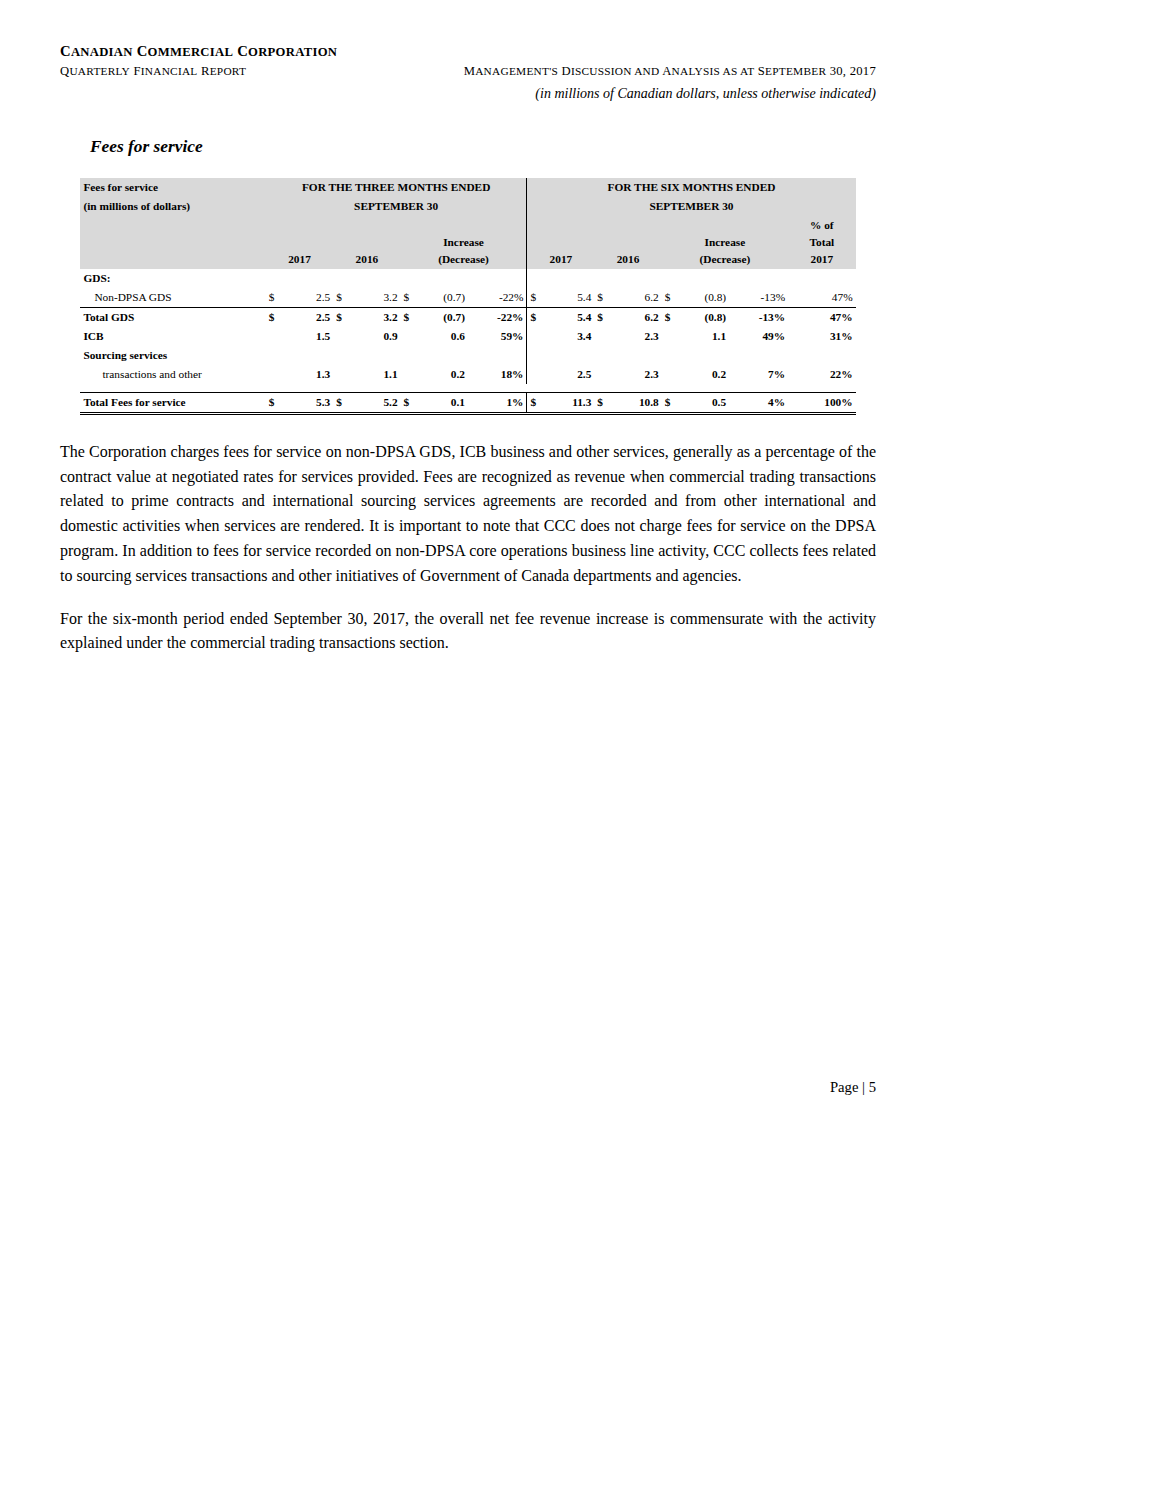CANADIAN COMMERCIAL CORPORATION
QUARTERLY FINANCIAL REPORT
MANAGEMENT'S DISCUSSION AND ANALYSIS AS AT SEPTEMBER 30, 2017
(in millions of Canadian dollars, unless otherwise indicated)
Fees for service
| Fees for service | FOR THE THREE MONTHS ENDED | FOR THE SIX MONTHS ENDED |
| --- | --- | --- |
| (in millions of dollars) | SEPTEMBER 30 | SEPTEMBER 30 |
| | 2017 | 2016 | Increase (Decrease) | 2017 | 2016 | Increase (Decrease) | % of Total 2017 |
| GDS: | | | |
| Non-DPSA GDS | $ | 2.5 | $ | 3.2 | $ | (0.7) | -22% | $ | 5.4 | $ | 6.2 | $ | (0.8) | -13% | 47% |
| Total GDS | $ | 2.5 | $ | 3.2 | $ | (0.7) | -22% | $ | 5.4 | $ | 6.2 | $ | (0.8) | -13% | 47% |
| ICB | | 1.5 | | 0.9 | | 0.6 | 59% | | 3.4 | | 2.3 | | 1.1 | 49% | 31% |
| Sourcing services | | | |
| transactions and other | | 1.3 | | 1.1 | | 0.2 | 18% | | 2.5 | | 2.3 | | 0.2 | 7% | 22% |
| Total Fees for service | $ | 5.3 | $ | 5.2 | $ | 0.1 | 1% | $ | 11.3 | $ | 10.8 | $ | 0.5 | 4% | 100% |
The Corporation charges fees for service on non-DPSA GDS, ICB business and other services, generally as a percentage of the contract value at negotiated rates for services provided. Fees are recognized as revenue when commercial trading transactions related to prime contracts and international sourcing services agreements are recorded and from other international and domestic activities when services are rendered. It is important to note that CCC does not charge fees for service on the DPSA program. In addition to fees for service recorded on non-DPSA core operations business line activity, CCC collects fees related to sourcing services transactions and other initiatives of Government of Canada departments and agencies.
For the six-month period ended September 30, 2017, the overall net fee revenue increase is commensurate with the activity explained under the commercial trading transactions section.
Page | 5